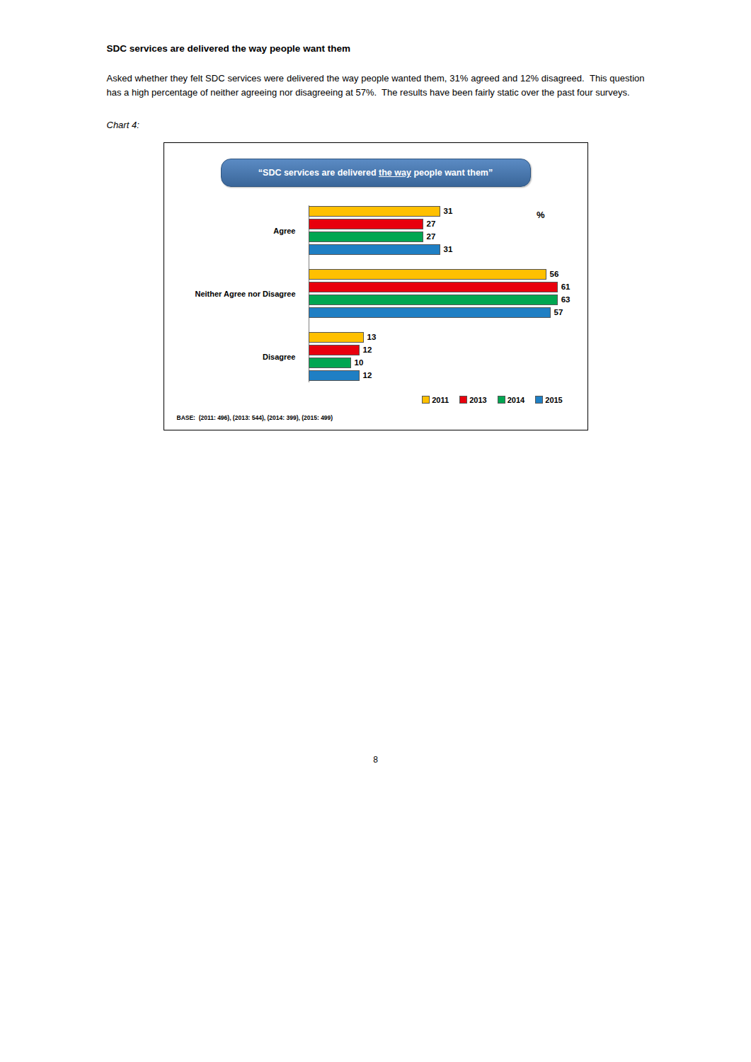SDC services are delivered the way people want them
Asked whether they felt SDC services were delivered the way people wanted them, 31% agreed and 12% disagreed. This question has a high percentage of neither agreeing nor disagreeing at 57%. The results have been fairly static over the past four surveys.
Chart 4:
“SDC services are delivered the way people want them”
%
Agree
31
27
27
31
Neither Agree nor Disagree
56
61
63
57
Disagree
13
12
10
12
2011 2013 2014 2015
BASE: (2011: 496), (2013: 544), (2014: 399), (2015: 499)
8